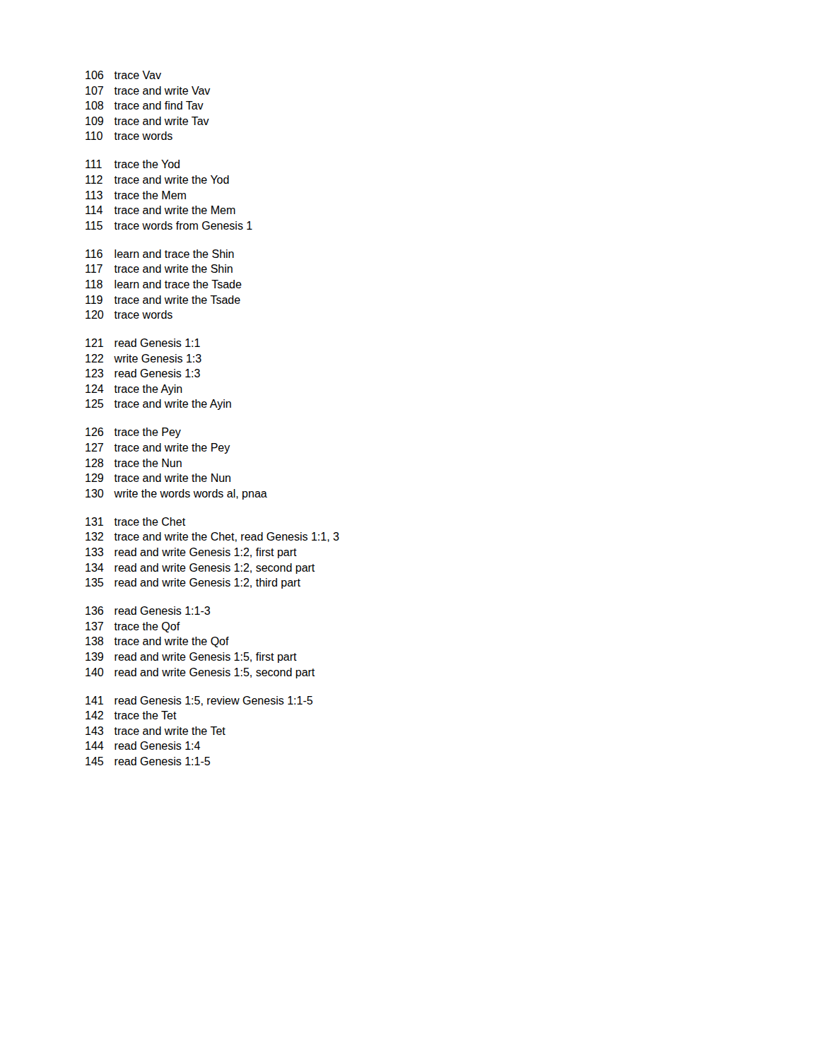106trace Vav
107trace and write Vav
108trace and find Tav
109trace and write Tav
110trace words
111trace the Yod
112trace and write the Yod
113trace the Mem
114trace and write the Mem
115trace words from Genesis 1
116learn and trace the Shin
117trace and write the Shin
118learn and trace the Tsade
119trace and write the Tsade
120trace words
121read Genesis 1:1
122write Genesis 1:3
123read Genesis 1:3
124trace the Ayin
125trace and write the Ayin
126trace the Pey
127trace and write the Pey
128trace the Nun
129trace and write the Nun
130write the words words al, pnaa
131trace the Chet
132trace and write the Chet, read Genesis 1:1, 3
133read and write Genesis 1:2, first part
134read and write Genesis 1:2, second part
135read and write Genesis 1:2, third part
136read Genesis 1:1-3
137trace the Qof
138trace and write the Qof
139read and write Genesis 1:5, first part
140read and write Genesis 1:5, second part
141read Genesis 1:5, review Genesis 1:1-5
142trace the Tet
143trace and write the Tet
144read Genesis 1:4
145read Genesis 1:1-5